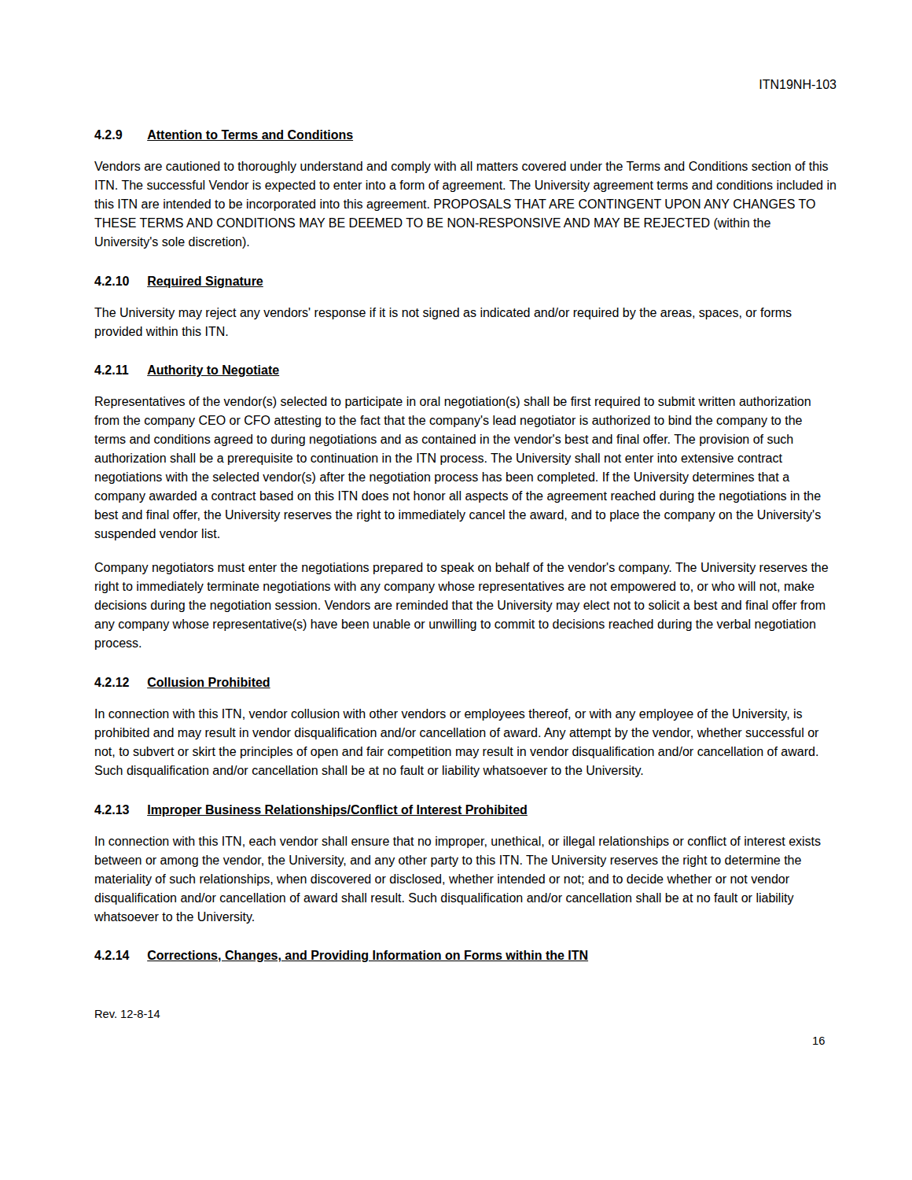ITN19NH-103
4.2.9 Attention to Terms and Conditions
Vendors are cautioned to thoroughly understand and comply with all matters covered under the Terms and Conditions section of this ITN. The successful Vendor is expected to enter into a form of agreement. The University agreement terms and conditions included in this ITN are intended to be incorporated into this agreement. PROPOSALS THAT ARE CONTINGENT UPON ANY CHANGES TO THESE TERMS AND CONDITIONS MAY BE DEEMED TO BE NON-RESPONSIVE AND MAY BE REJECTED (within the University's sole discretion).
4.2.10 Required Signature
The University may reject any vendors' response if it is not signed as indicated and/or required by the areas, spaces, or forms provided within this ITN.
4.2.11 Authority to Negotiate
Representatives of the vendor(s) selected to participate in oral negotiation(s) shall be first required to submit written authorization from the company CEO or CFO attesting to the fact that the company's lead negotiator is authorized to bind the company to the terms and conditions agreed to during negotiations and as contained in the vendor's best and final offer. The provision of such authorization shall be a prerequisite to continuation in the ITN process. The University shall not enter into extensive contract negotiations with the selected vendor(s) after the negotiation process has been completed. If the University determines that a company awarded a contract based on this ITN does not honor all aspects of the agreement reached during the negotiations in the best and final offer, the University reserves the right to immediately cancel the award, and to place the company on the University's suspended vendor list.
Company negotiators must enter the negotiations prepared to speak on behalf of the vendor's company. The University reserves the right to immediately terminate negotiations with any company whose representatives are not empowered to, or who will not, make decisions during the negotiation session. Vendors are reminded that the University may elect not to solicit a best and final offer from any company whose representative(s) have been unable or unwilling to commit to decisions reached during the verbal negotiation process.
4.2.12 Collusion Prohibited
In connection with this ITN, vendor collusion with other vendors or employees thereof, or with any employee of the University, is prohibited and may result in vendor disqualification and/or cancellation of award. Any attempt by the vendor, whether successful or not, to subvert or skirt the principles of open and fair competition may result in vendor disqualification and/or cancellation of award. Such disqualification and/or cancellation shall be at no fault or liability whatsoever to the University.
4.2.13 Improper Business Relationships/Conflict of Interest Prohibited
In connection with this ITN, each vendor shall ensure that no improper, unethical, or illegal relationships or conflict of interest exists between or among the vendor, the University, and any other party to this ITN. The University reserves the right to determine the materiality of such relationships, when discovered or disclosed, whether intended or not; and to decide whether or not vendor disqualification and/or cancellation of award shall result. Such disqualification and/or cancellation shall be at no fault or liability whatsoever to the University.
4.2.14 Corrections, Changes, and Providing Information on Forms within the ITN
Rev. 12-8-14
16